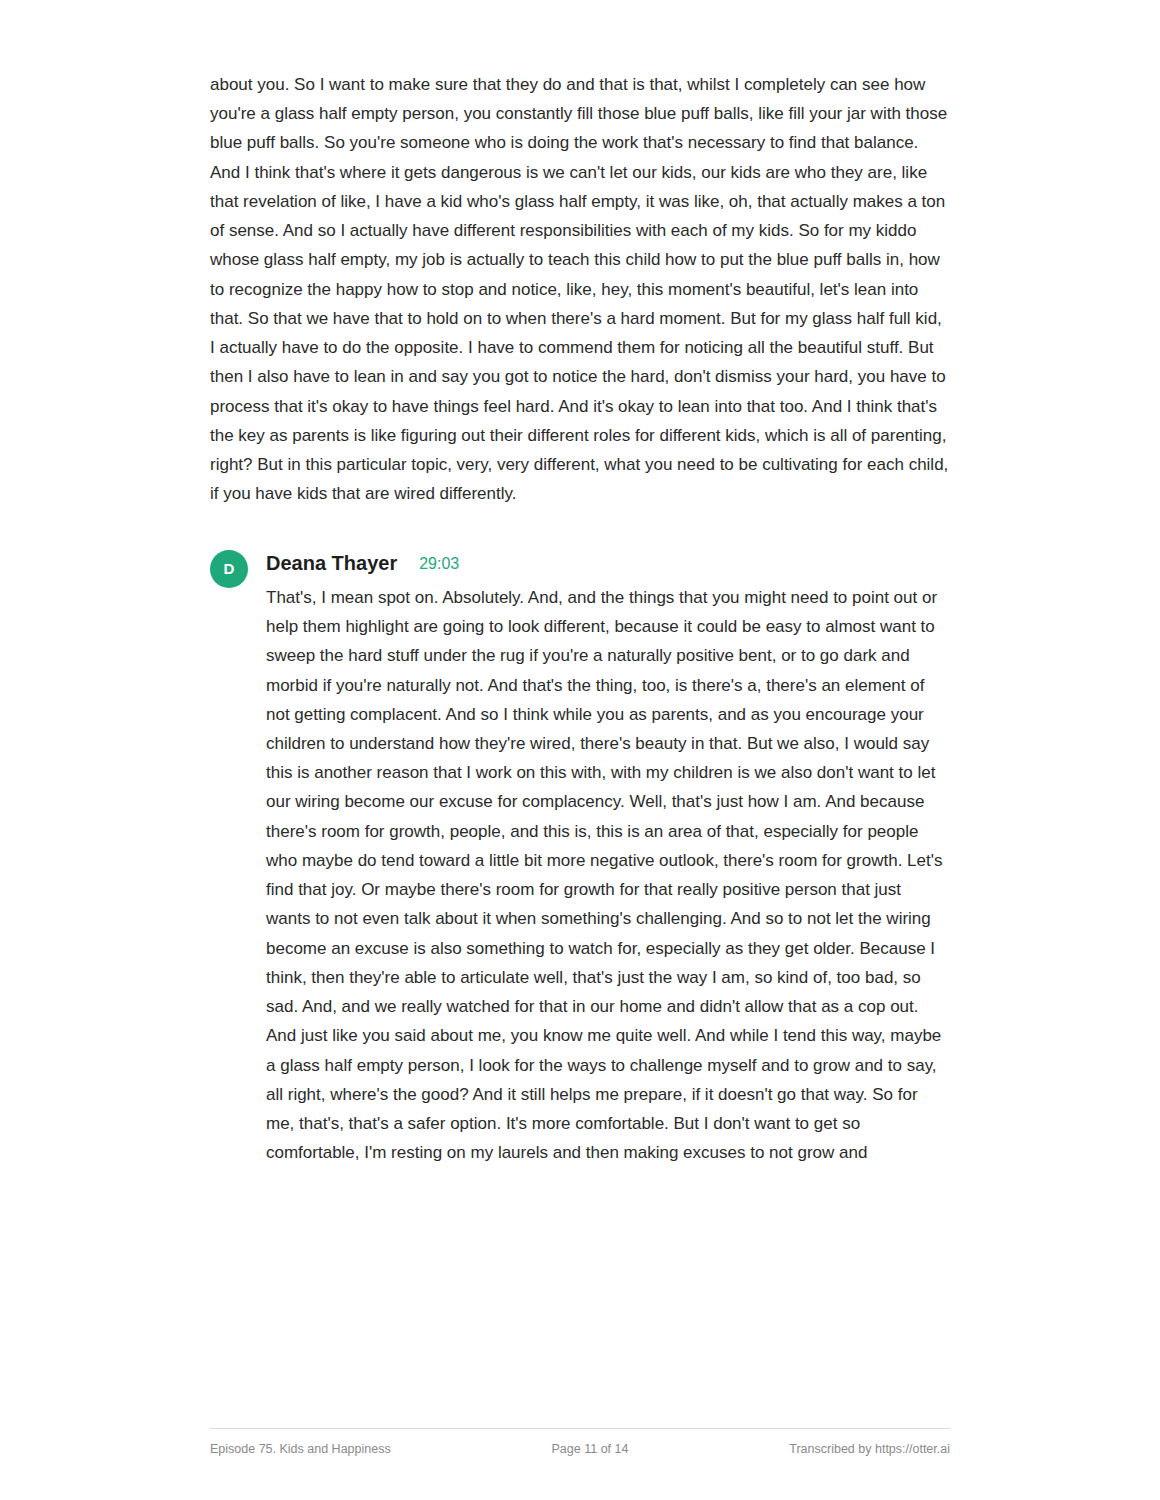about you. So I want to make sure that they do and that is that, whilst I completely can see how you're a glass half empty person, you constantly fill those blue puff balls, like fill your jar with those blue puff balls. So you're someone who is doing the work that's necessary to find that balance. And I think that's where it gets dangerous is we can't let our kids, our kids are who they are, like that revelation of like, I have a kid who's glass half empty, it was like, oh, that actually makes a ton of sense. And so I actually have different responsibilities with each of my kids. So for my kiddo whose glass half empty, my job is actually to teach this child how to put the blue puff balls in, how to recognize the happy how to stop and notice, like, hey, this moment's beautiful, let's lean into that. So that we have that to hold on to when there's a hard moment. But for my glass half full kid, I actually have to do the opposite. I have to commend them for noticing all the beautiful stuff. But then I also have to lean in and say you got to notice the hard, don't dismiss your hard, you have to process that it's okay to have things feel hard. And it's okay to lean into that too. And I think that's the key as parents is like figuring out their different roles for different kids, which is all of parenting, right? But in this particular topic, very, very different, what you need to be cultivating for each child, if you have kids that are wired differently.
D
Deana Thayer 29:03
That's, I mean spot on. Absolutely. And, and the things that you might need to point out or help them highlight are going to look different, because it could be easy to almost want to sweep the hard stuff under the rug if you're a naturally positive bent, or to go dark and morbid if you're naturally not. And that's the thing, too, is there's a, there's an element of not getting complacent. And so I think while you as parents, and as you encourage your children to understand how they're wired, there's beauty in that. But we also, I would say this is another reason that I work on this with, with my children is we also don't want to let our wiring become our excuse for complacency. Well, that's just how I am. And because there's room for growth, people, and this is, this is an area of that, especially for people who maybe do tend toward a little bit more negative outlook, there's room for growth. Let's find that joy. Or maybe there's room for growth for that really positive person that just wants to not even talk about it when something's challenging. And so to not let the wiring become an excuse is also something to watch for, especially as they get older. Because I think, then they're able to articulate well, that's just the way I am, so kind of, too bad, so sad. And, and we really watched for that in our home and didn't allow that as a cop out. And just like you said about me, you know me quite well. And while I tend this way, maybe a glass half empty person, I look for the ways to challenge myself and to grow and to say, all right, where's the good? And it still helps me prepare, if it doesn't go that way. So for me, that's, that's a safer option. It's more comfortable. But I don't want to get so comfortable, I'm resting on my laurels and then making excuses to not grow and
Episode 75. Kids and Happiness Page 11 of 14 Transcribed by https://otter.ai